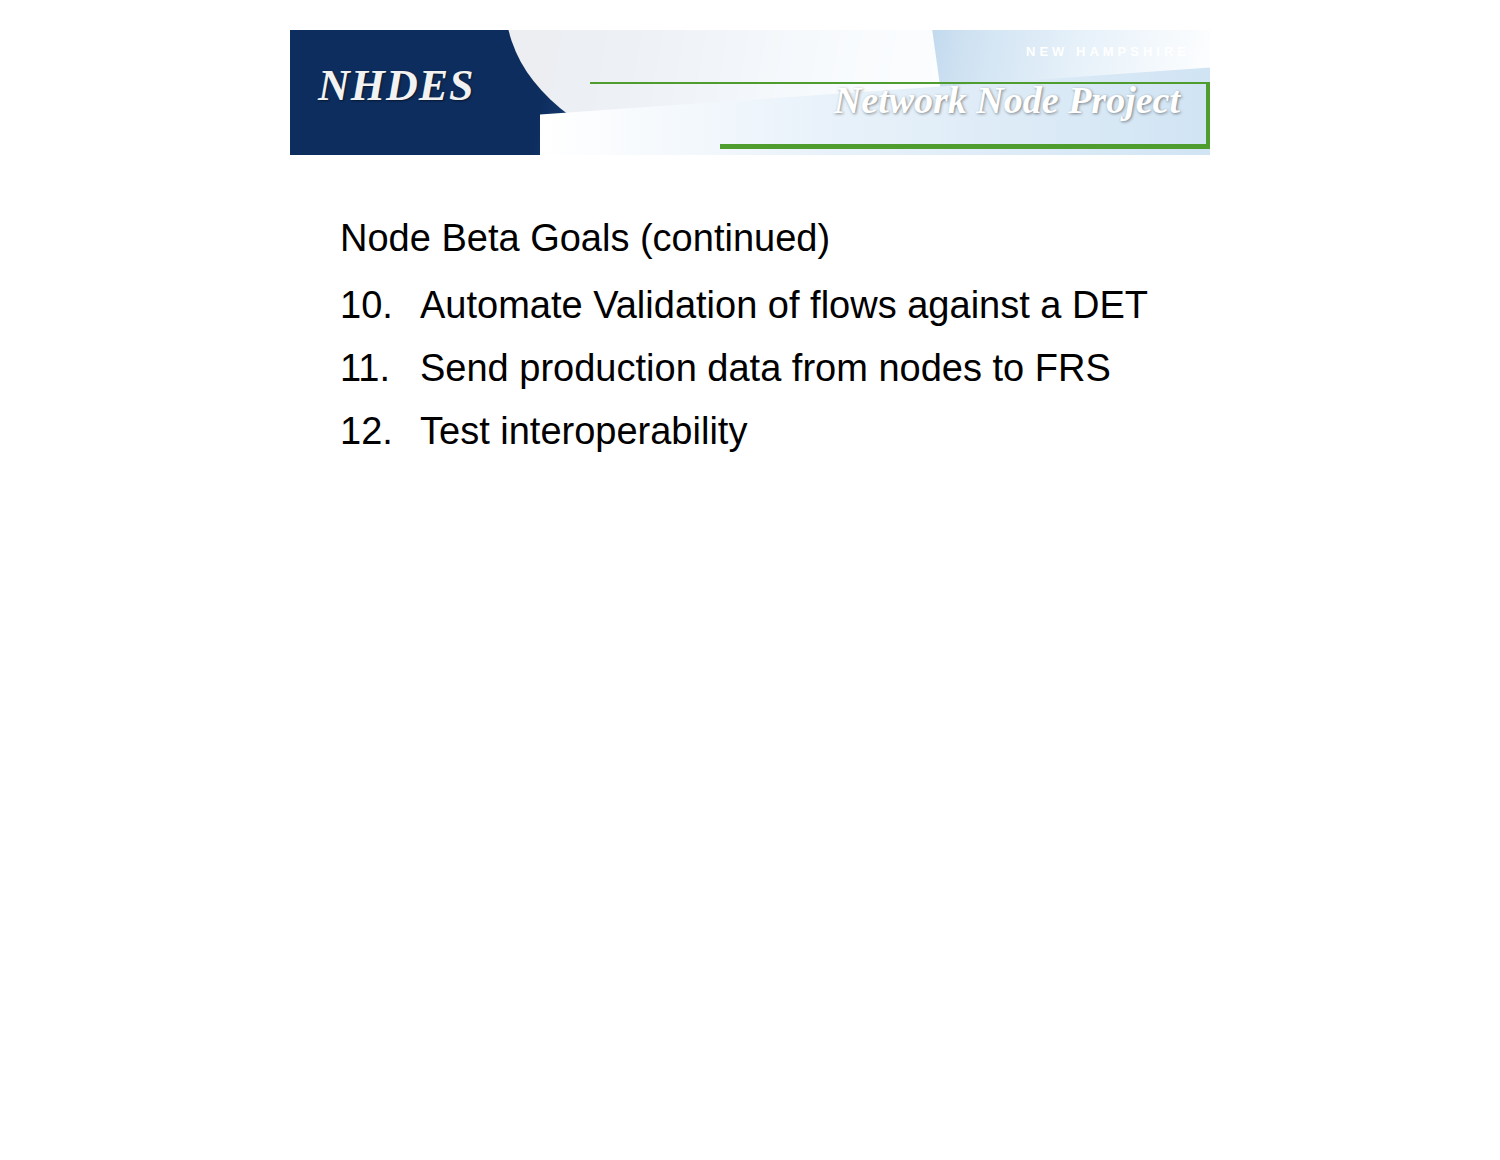NHDES
NEW HAMPSHIRE
Network Node Project
Node Beta Goals (continued)
10. Automate Validation of flows against a DET
11. Send production data from nodes to FRS
12. Test interoperability